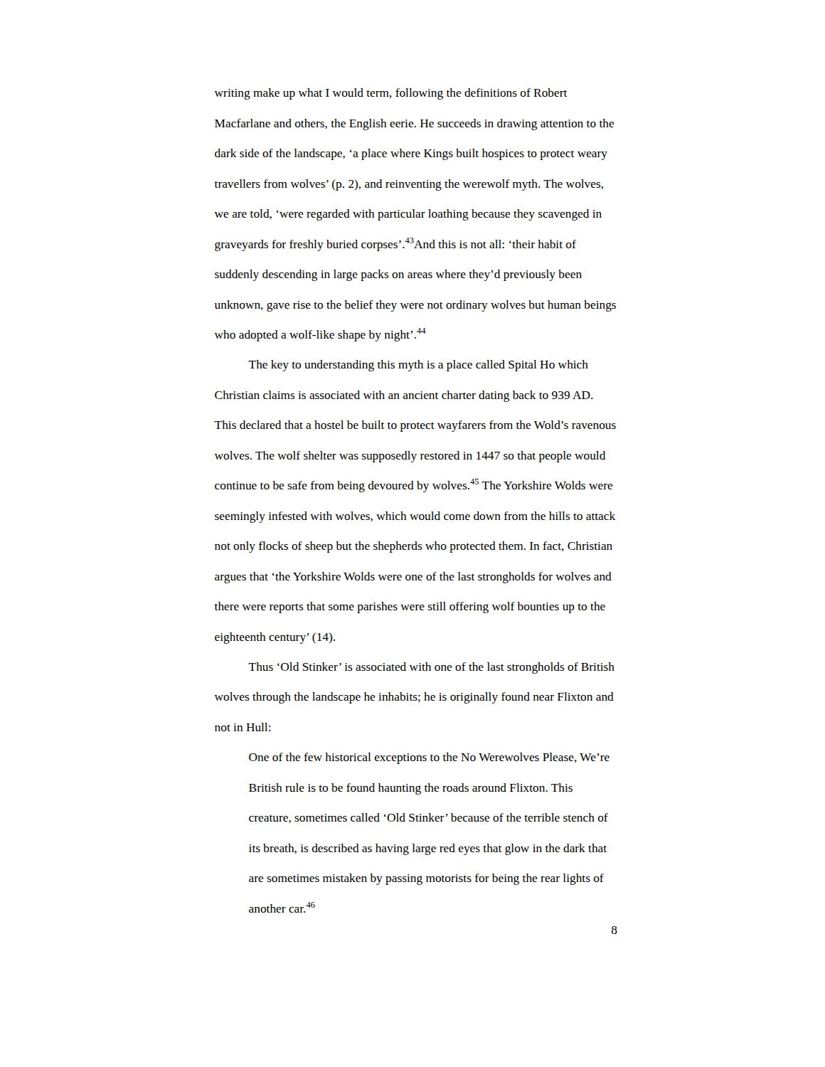writing make up what I would term, following the definitions of Robert Macfarlane and others, the English eerie. He succeeds in drawing attention to the dark side of the landscape, ‘a place where Kings built hospices to protect weary travellers from wolves’ (p. 2), and reinventing the werewolf myth. The wolves, we are told, ‘were regarded with particular loathing because they scavenged in graveyards for freshly buried corpses’.43And this is not all: ‘their habit of suddenly descending in large packs on areas where they’d previously been unknown, gave rise to the belief they were not ordinary wolves but human beings who adopted a wolf-like shape by night’.44
The key to understanding this myth is a place called Spital Ho which Christian claims is associated with an ancient charter dating back to 939 AD. This declared that a hostel be built to protect wayfarers from the Wold’s ravenous wolves. The wolf shelter was supposedly restored in 1447 so that people would continue to be safe from being devoured by wolves.45 The Yorkshire Wolds were seemingly infested with wolves, which would come down from the hills to attack not only flocks of sheep but the shepherds who protected them. In fact, Christian argues that ‘the Yorkshire Wolds were one of the last strongholds for wolves and there were reports that some parishes were still offering wolf bounties up to the eighteenth century’ (14).
Thus ‘Old Stinker’ is associated with one of the last strongholds of British wolves through the landscape he inhabits; he is originally found near Flixton and not in Hull:
One of the few historical exceptions to the No Werewolves Please, We’re British rule is to be found haunting the roads around Flixton. This creature, sometimes called ‘Old Stinker’ because of the terrible stench of its breath, is described as having large red eyes that glow in the dark that are sometimes mistaken by passing motorists for being the rear lights of another car.46
8